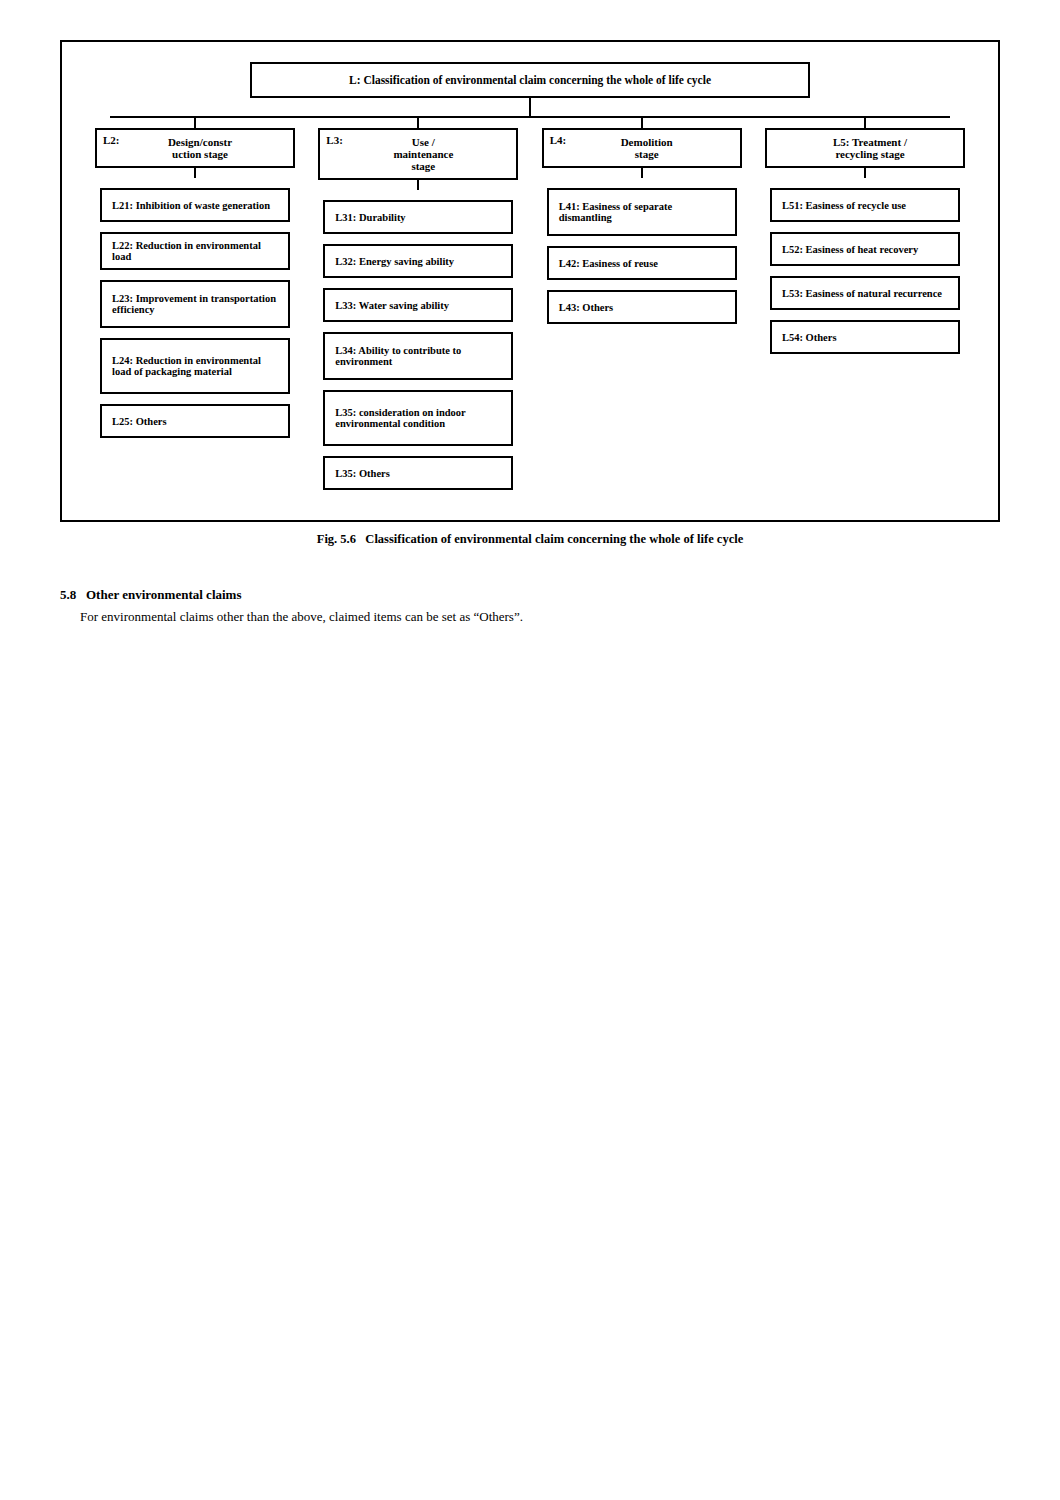L: Classification of environmental claim concerning the whole of life cycle
L2: Design/constr
uction stage
L21: Inhibition of waste generation
L22: Reduction in environmental load
L23: Improvement in transportation efficiency
L24: Reduction in environmental load of packaging material
L25: Others
L3: Use /
maintenance
stage
L31: Durability
L32: Energy saving ability
L33: Water saving ability
L34: Ability to contribute to environment
L35: consideration on indoor environmental condition
L35: Others
L4: Demolition
stage
L41: Easiness of separate dismantling
L42: Easiness of reuse
L43: Others
L5: Treatment /
recycling stage
L51: Easiness of recycle use
L52: Easiness of heat recovery
L53: Easiness of natural recurrence
L54: Others
Fig. 5.6 Classification of environmental claim concerning the whole of life cycle
5.8 Other environmental claims
For environmental claims other than the above, claimed items can be set as “Others”.